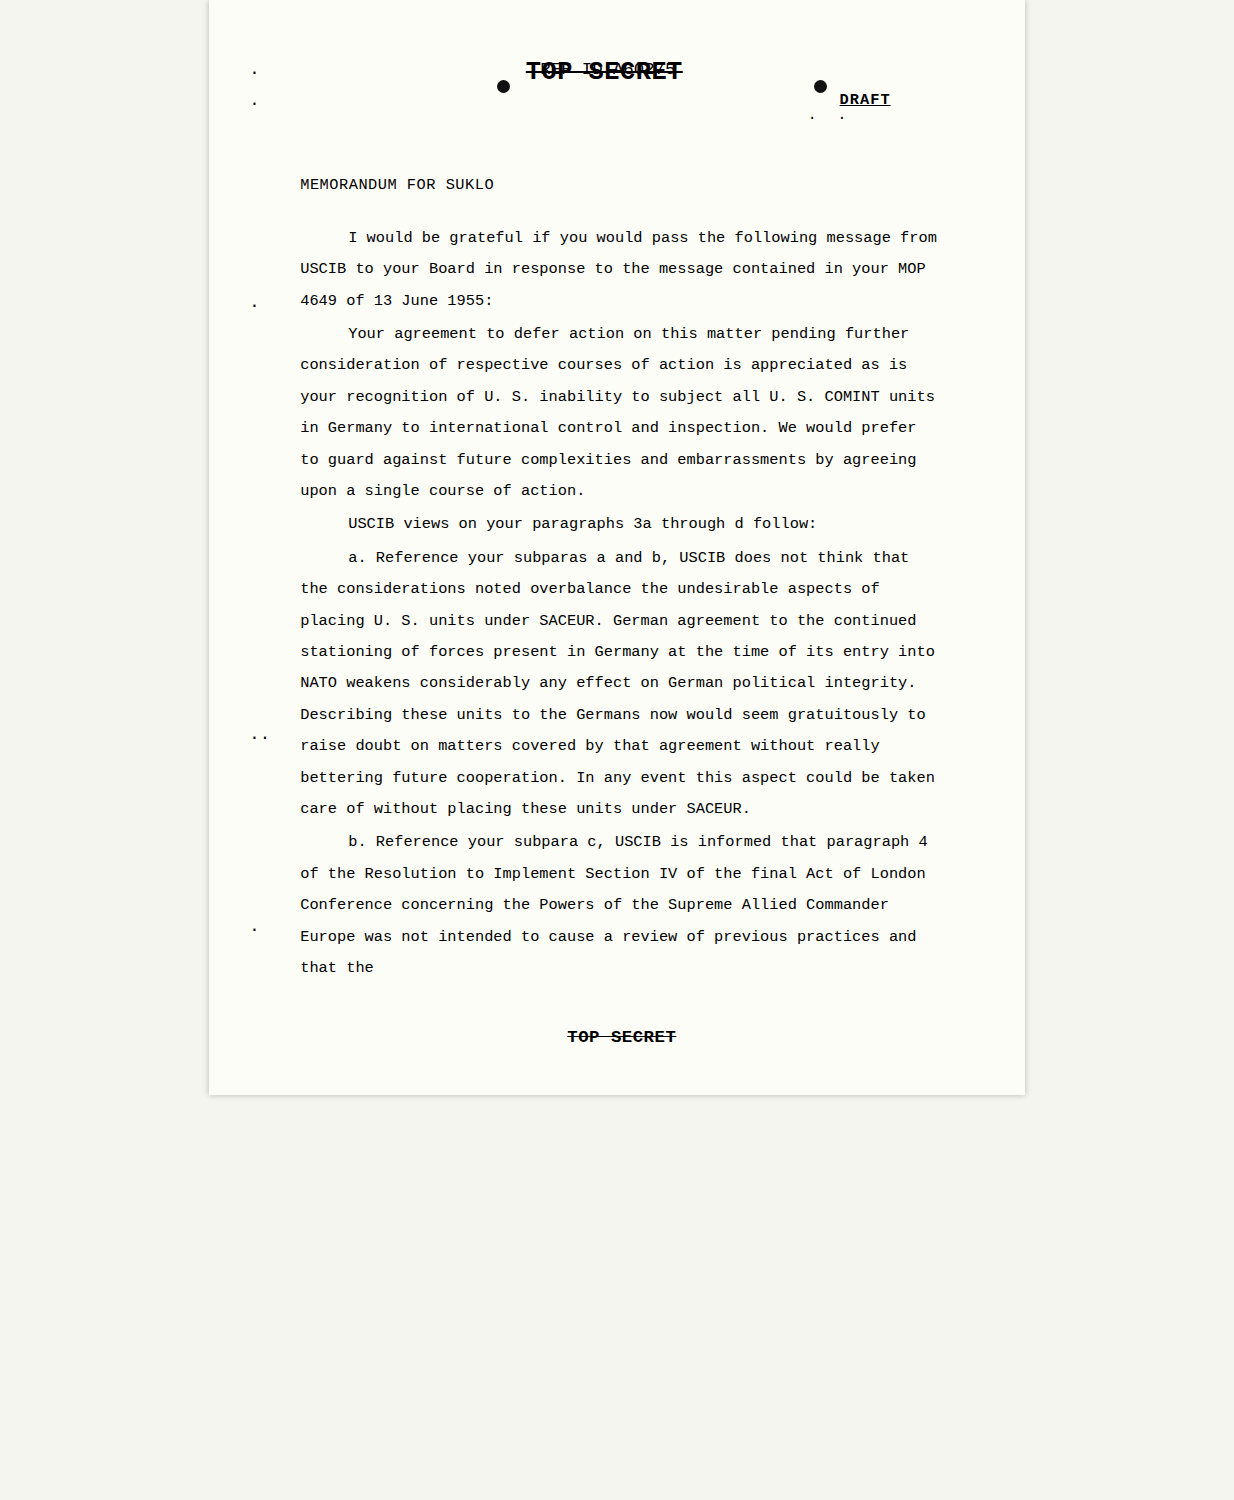.
.
.
..
.
TOP SECRET REF ID:A60275
DRAFT
. .
Memorandum for SUKLO
I would be grateful if you would pass the following message from USCIB to your Board in response to the message contained in your MOP 4649 of 13 June 1955:
Your agreement to defer action on this matter pending further consideration of respective courses of action is appreciated as is your recognition of U. S. inability to subject all U. S. COMINT units in Germany to international control and inspection. We would prefer to guard against future complexities and embarrassments by agreeing upon a single course of action.
USCIB views on your paragraphs 3a through d follow:
a. Reference your subparas a and b, USCIB does not think that the considerations noted overbalance the undesirable aspects of placing U. S. units under SACEUR. German agreement to the continued stationing of forces present in Germany at the time of its entry into NATO weakens considerably any effect on German political integrity. Describing these units to the Germans now would seem gratuitously to raise doubt on matters covered by that agreement without really bettering future cooperation. In any event this aspect could be taken care of without placing these units under SACEUR.
b. Reference your subpara c, USCIB is informed that paragraph 4 of the Resolution to Implement Section IV of the final Act of London Conference concerning the Powers of the Supreme Allied Commander Europe was not intended to cause a review of previous practices and that the
TOP SECRET